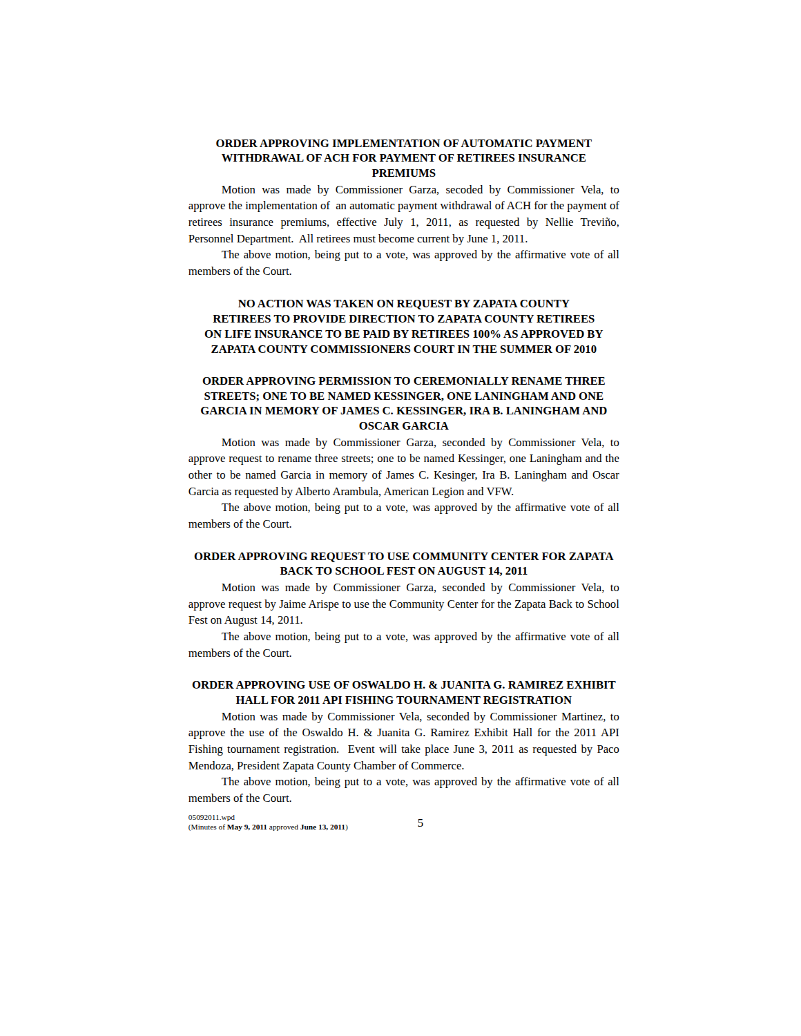Order Approving Implementation of Automatic Payment
Withdrawal of ACH for Payment of Retirees Insurance Premiums
Motion was made by Commissioner Garza, secoded by Commissioner Vela, to approve the implementation of an automatic payment withdrawal of ACH for the payment of retirees insurance premiums, effective July 1, 2011, as requested by Nellie Treviño, Personnel Department. All retirees must become current by June 1, 2011.
The above motion, being put to a vote, was approved by the affirmative vote of all members of the Court.
No Action Was Taken on Request by Zapata County
Retirees to Provide Direction to Zapata County Retirees
on Life Insurance to be Paid by Retirees 100% as Approved by
Zapata County Commissioners Court in the Summer of 2010
Order Approving Permission to Ceremonially Rename Three
Streets; One to be Named Kessinger, One Laningham and One
Garcia in Memory of James C. Kessinger, Ira B. Laningham and
Oscar Garcia
Motion was made by Commissioner Garza, seconded by Commissioner Vela, to approve request to rename three streets; one to be named Kessinger, one Laningham and the other to be named Garcia in memory of James C. Kesinger, Ira B. Laningham and Oscar Garcia as requested by Alberto Arambula, American Legion and VFW.
The above motion, being put to a vote, was approved by the affirmative vote of all members of the Court.
Order Approving Request to Use Community Center for Zapata
Back to School Fest on August 14, 2011
Motion was made by Commissioner Garza, seconded by Commissioner Vela, to approve request by Jaime Arispe to use the Community Center for the Zapata Back to School Fest on August 14, 2011.
The above motion, being put to a vote, was approved by the affirmative vote of all members of the Court.
Order Approving Use of Oswaldo H. & Juanita G. Ramirez Exhibit
Hall for 2011 API Fishing Tournament Registration
Motion was made by Commissioner Vela, seconded by Commissioner Martinez, to approve the use of the Oswaldo H. & Juanita G. Ramirez Exhibit Hall for the 2011 API Fishing tournament registration. Event will take place June 3, 2011 as requested by Paco Mendoza, President Zapata County Chamber of Commerce.
The above motion, being put to a vote, was approved by the affirmative vote of all members of the Court.
05092011.wpd
(Minutes of May 9, 2011 approved June 13, 2011) 5